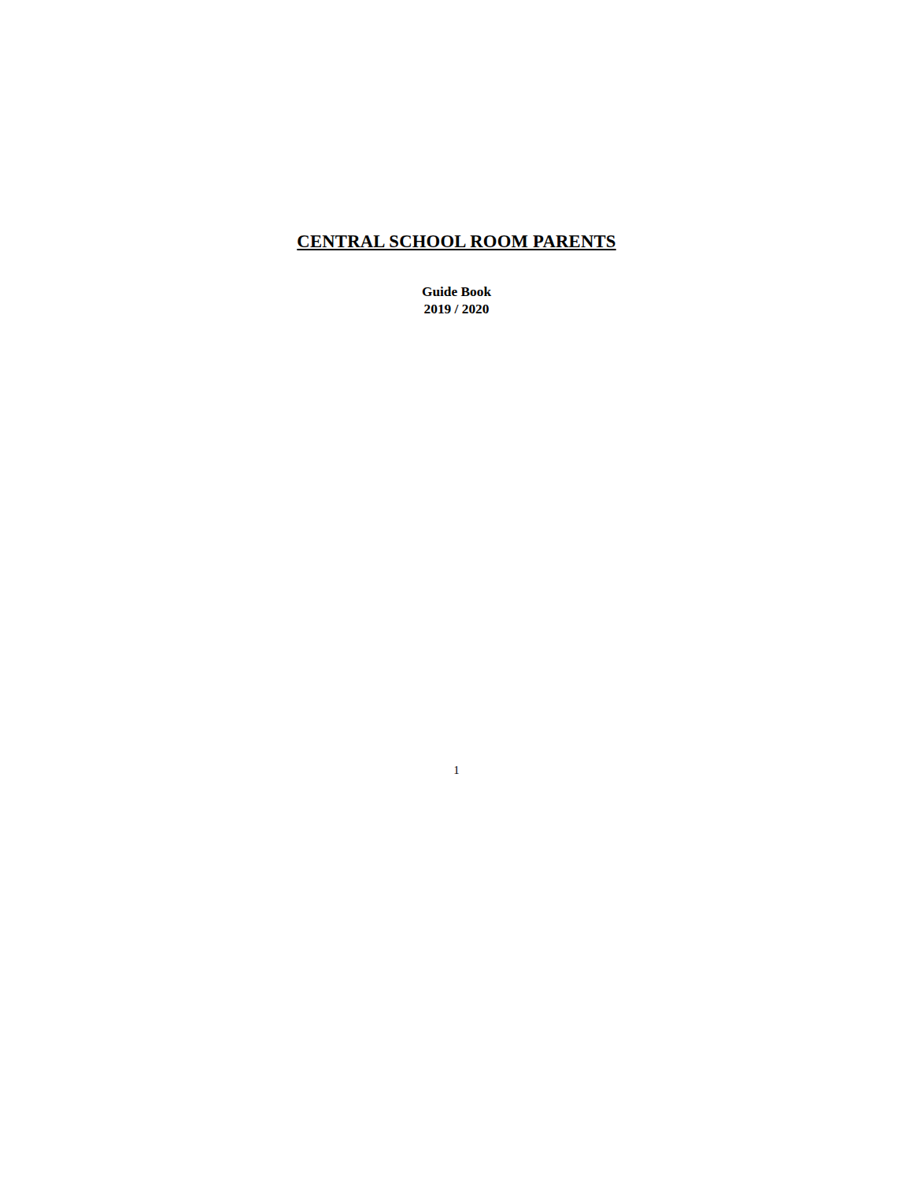CENTRAL SCHOOL ROOM PARENTS
Guide Book 2019 / 2020
1